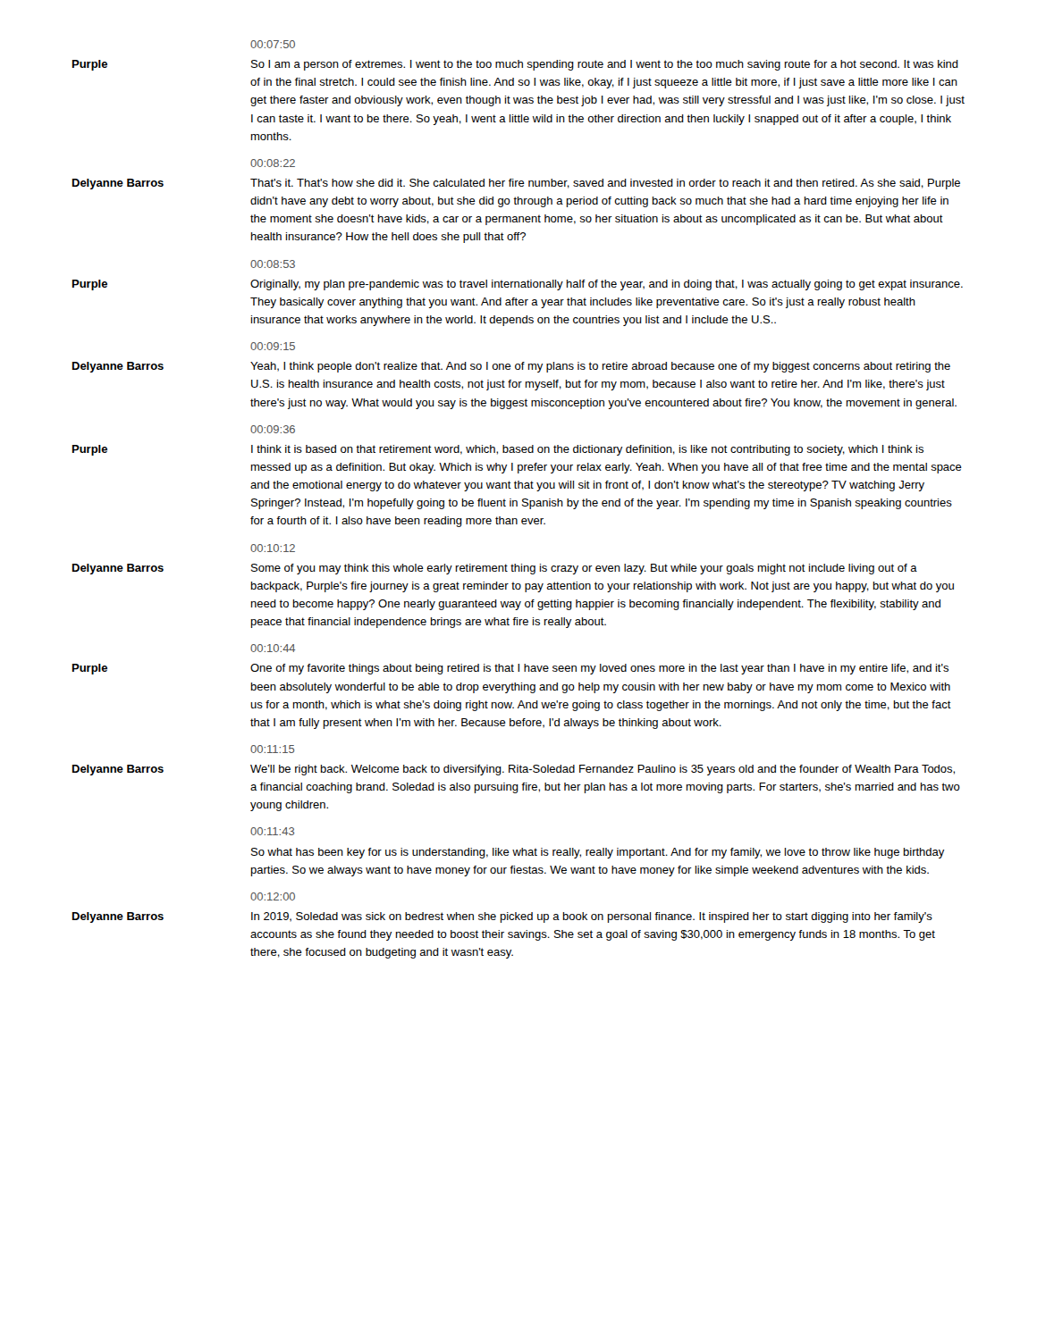00:07:50
Purple
So I am a person of extremes. I went to the too much spending route and I went to the too much saving route for a hot second. It was kind of in the final stretch. I could see the finish line. And so I was like, okay, if I just squeeze a little bit more, if I just save a little more like I can get there faster and obviously work, even though it was the best job I ever had, was still very stressful and I was just like, I'm so close. I just I can taste it. I want to be there. So yeah, I went a little wild in the other direction and then luckily I snapped out of it after a couple, I think months.
00:08:22
Delyanne Barros
That's it. That's how she did it. She calculated her fire number, saved and invested in order to reach it and then retired. As she said, Purple didn't have any debt to worry about, but she did go through a period of cutting back so much that she had a hard time enjoying her life in the moment she doesn't have kids, a car or a permanent home, so her situation is about as uncomplicated as it can be. But what about health insurance? How the hell does she pull that off?
00:08:53
Purple
Originally, my plan pre-pandemic was to travel internationally half of the year, and in doing that, I was actually going to get expat insurance. They basically cover anything that you want. And after a year that includes like preventative care. So it's just a really robust health insurance that works anywhere in the world. It depends on the countries you list and I include the U.S..
00:09:15
Delyanne Barros
Yeah, I think people don't realize that. And so I one of my plans is to retire abroad because one of my biggest concerns about retiring the U.S. is health insurance and health costs, not just for myself, but for my mom, because I also want to retire her. And I'm like, there's just there's just no way. What would you say is the biggest misconception you've encountered about fire? You know, the movement in general.
00:09:36
Purple
I think it is based on that retirement word, which, based on the dictionary definition, is like not contributing to society, which I think is messed up as a definition. But okay. Which is why I prefer your relax early. Yeah. When you have all of that free time and the mental space and the emotional energy to do whatever you want that you will sit in front of, I don't know what's the stereotype? TV watching Jerry Springer? Instead, I'm hopefully going to be fluent in Spanish by the end of the year. I'm spending my time in Spanish speaking countries for a fourth of it. I also have been reading more than ever.
00:10:12
Delyanne Barros
Some of you may think this whole early retirement thing is crazy or even lazy. But while your goals might not include living out of a backpack, Purple's fire journey is a great reminder to pay attention to your relationship with work. Not just are you happy, but what do you need to become happy? One nearly guaranteed way of getting happier is becoming financially independent. The flexibility, stability and peace that financial independence brings are what fire is really about.
00:10:44
Purple
One of my favorite things about being retired is that I have seen my loved ones more in the last year than I have in my entire life, and it's been absolutely wonderful to be able to drop everything and go help my cousin with her new baby or have my mom come to Mexico with us for a month, which is what she's doing right now. And we're going to class together in the mornings. And not only the time, but the fact that I am fully present when I'm with her. Because before, I'd always be thinking about work.
00:11:15
Delyanne Barros
We'll be right back. Welcome back to diversifying. Rita-Soledad Fernandez Paulino is 35 years old and the founder of Wealth Para Todos, a financial coaching brand. Soledad is also pursuing fire, but her plan has a lot more moving parts. For starters, she's married and has two young children.
00:11:43
So what has been key for us is understanding, like what is really, really important. And for my family, we love to throw like huge birthday parties. So we always want to have money for our fiestas. We want to have money for like simple weekend adventures with the kids.
00:12:00
Delyanne Barros
In 2019, Soledad was sick on bedrest when she picked up a book on personal finance. It inspired her to start digging into her family's accounts as she found they needed to boost their savings. She set a goal of saving $30,000 in emergency funds in 18 months. To get there, she focused on budgeting and it wasn't easy.